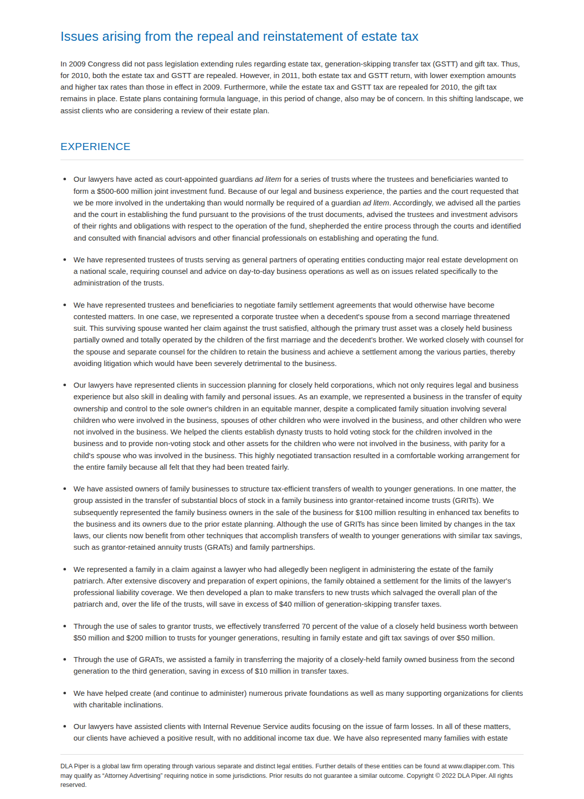Issues arising from the repeal and reinstatement of estate tax
In 2009 Congress did not pass legislation extending rules regarding estate tax, generation-skipping transfer tax (GSTT) and gift tax. Thus, for 2010, both the estate tax and GSTT are repealed. However, in 2011, both estate tax and GSTT return, with lower exemption amounts and higher tax rates than those in effect in 2009. Furthermore, while the estate tax and GSTT tax are repealed for 2010, the gift tax remains in place. Estate plans containing formula language, in this period of change, also may be of concern. In this shifting landscape, we assist clients who are considering a review of their estate plan.
EXPERIENCE
Our lawyers have acted as court-appointed guardians ad litem for a series of trusts where the trustees and beneficiaries wanted to form a $500-600 million joint investment fund. Because of our legal and business experience, the parties and the court requested that we be more involved in the undertaking than would normally be required of a guardian ad litem. Accordingly, we advised all the parties and the court in establishing the fund pursuant to the provisions of the trust documents, advised the trustees and investment advisors of their rights and obligations with respect to the operation of the fund, shepherded the entire process through the courts and identified and consulted with financial advisors and other financial professionals on establishing and operating the fund.
We have represented trustees of trusts serving as general partners of operating entities conducting major real estate development on a national scale, requiring counsel and advice on day-to-day business operations as well as on issues related specifically to the administration of the trusts.
We have represented trustees and beneficiaries to negotiate family settlement agreements that would otherwise have become contested matters. In one case, we represented a corporate trustee when a decedent's spouse from a second marriage threatened suit. This surviving spouse wanted her claim against the trust satisfied, although the primary trust asset was a closely held business partially owned and totally operated by the children of the first marriage and the decedent's brother. We worked closely with counsel for the spouse and separate counsel for the children to retain the business and achieve a settlement among the various parties, thereby avoiding litigation which would have been severely detrimental to the business.
Our lawyers have represented clients in succession planning for closely held corporations, which not only requires legal and business experience but also skill in dealing with family and personal issues. As an example, we represented a business in the transfer of equity ownership and control to the sole owner's children in an equitable manner, despite a complicated family situation involving several children who were involved in the business, spouses of other children who were involved in the business, and other children who were not involved in the business. We helped the clients establish dynasty trusts to hold voting stock for the children involved in the business and to provide non-voting stock and other assets for the children who were not involved in the business, with parity for a child's spouse who was involved in the business. This highly negotiated transaction resulted in a comfortable working arrangement for the entire family because all felt that they had been treated fairly.
We have assisted owners of family businesses to structure tax-efficient transfers of wealth to younger generations. In one matter, the group assisted in the transfer of substantial blocs of stock in a family business into grantor-retained income trusts (GRITs). We subsequently represented the family business owners in the sale of the business for $100 million resulting in enhanced tax benefits to the business and its owners due to the prior estate planning. Although the use of GRITs has since been limited by changes in the tax laws, our clients now benefit from other techniques that accomplish transfers of wealth to younger generations with similar tax savings, such as grantor-retained annuity trusts (GRATs) and family partnerships.
We represented a family in a claim against a lawyer who had allegedly been negligent in administering the estate of the family patriarch. After extensive discovery and preparation of expert opinions, the family obtained a settlement for the limits of the lawyer's professional liability coverage. We then developed a plan to make transfers to new trusts which salvaged the overall plan of the patriarch and, over the life of the trusts, will save in excess of $40 million of generation-skipping transfer taxes.
Through the use of sales to grantor trusts, we effectively transferred 70 percent of the value of a closely held business worth between $50 million and $200 million to trusts for younger generations, resulting in family estate and gift tax savings of over $50 million.
Through the use of GRATs, we assisted a family in transferring the majority of a closely-held family owned business from the second generation to the third generation, saving in excess of $10 million in transfer taxes.
We have helped create (and continue to administer) numerous private foundations as well as many supporting organizations for clients with charitable inclinations.
Our lawyers have assisted clients with Internal Revenue Service audits focusing on the issue of farm losses. In all of these matters, our clients have achieved a positive result, with no additional income tax due. We have also represented many families with estate
DLA Piper is a global law firm operating through various separate and distinct legal entities. Further details of these entities can be found at www.dlapiper.com. This may qualify as “Attorney Advertising” requiring notice in some jurisdictions. Prior results do not guarantee a similar outcome. Copyright © 2022 DLA Piper. All rights reserved.